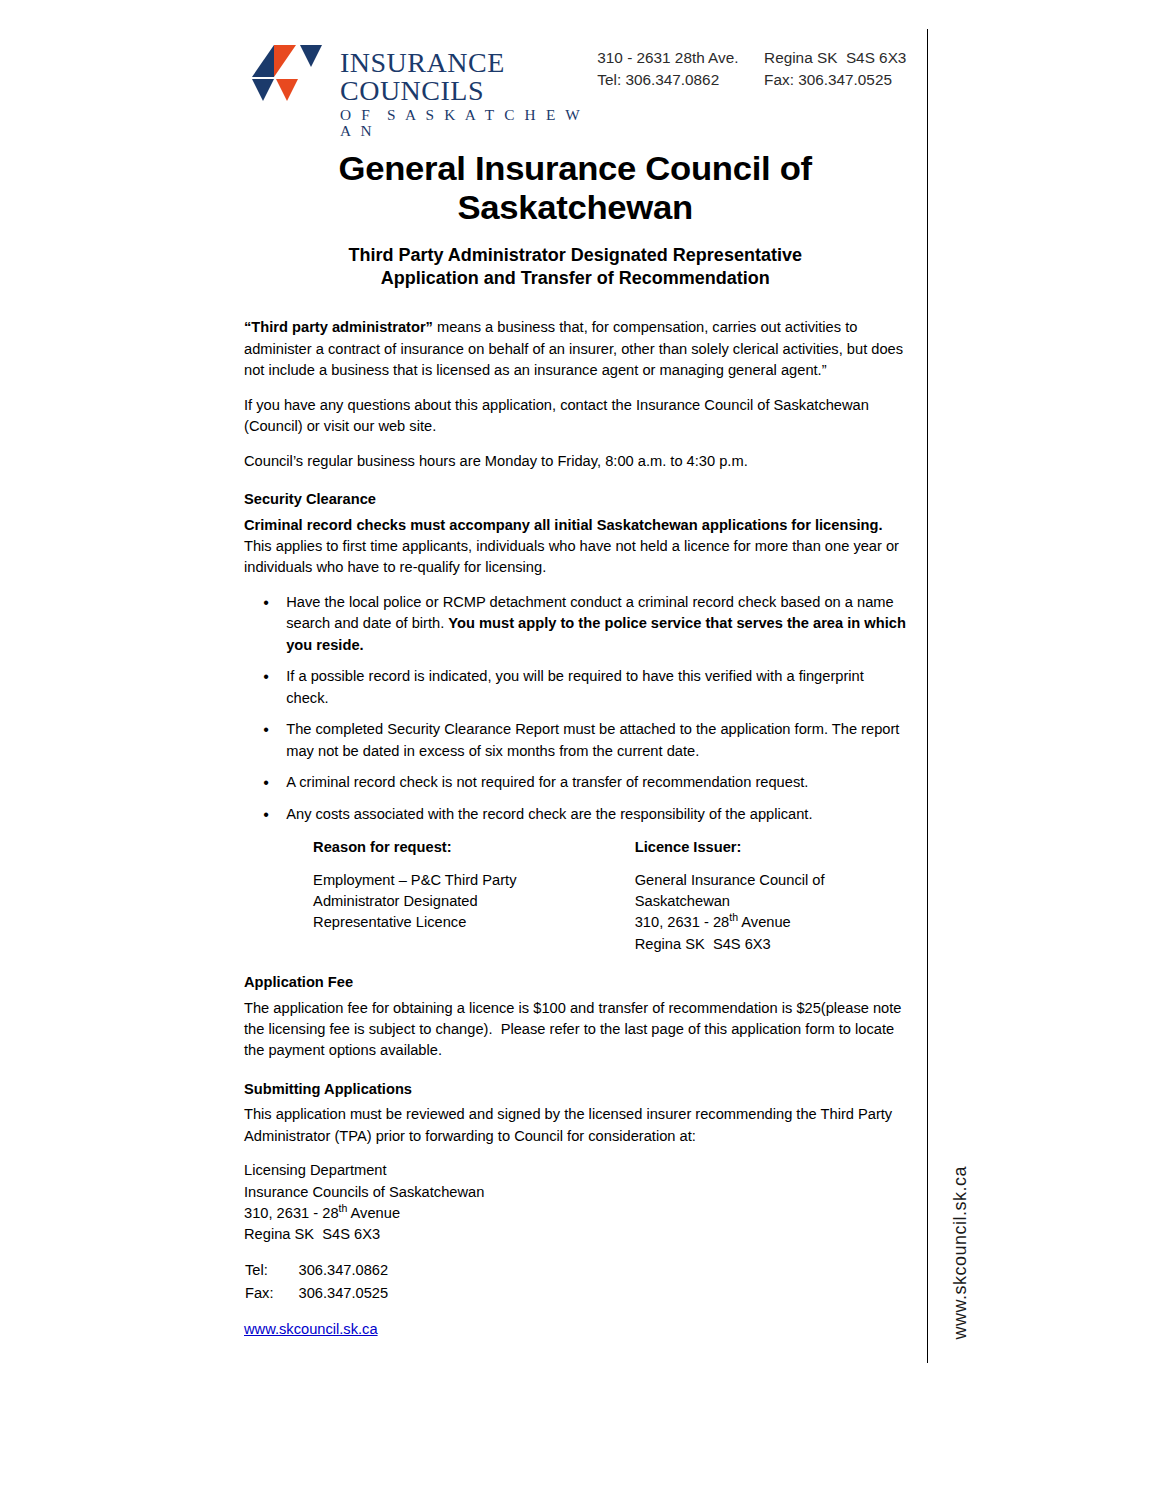www.skcouncil.sk.ca
INSURANCE COUNCILS
O F S A S K A T C H E W A N
310 - 2631 28th Ave. Regina SK S4S 6X3
Tel: 306.347.0862 Fax: 306.347.0525
General Insurance Council of Saskatchewan
Third Party Administrator Designated Representative
Application and Transfer of Recommendation
“Third party administrator” means a business that, for compensation, carries out activities to administer a contract of insurance on behalf of an insurer, other than solely clerical activities, but does not include a business that is licensed as an insurance agent or managing general agent.”
If you have any questions about this application, contact the Insurance Council of Saskatchewan (Council) or visit our web site.
Council’s regular business hours are Monday to Friday, 8:00 a.m. to 4:30 p.m.
Security Clearance
Criminal record checks must accompany all initial Saskatchewan applications for licensing. This applies to first time applicants, individuals who have not held a licence for more than one year or individuals who have to re-qualify for licensing.
Have the local police or RCMP detachment conduct a criminal record check based on a name search and date of birth. You must apply to the police service that serves the area in which you reside.
If a possible record is indicated, you will be required to have this verified with a fingerprint check.
The completed Security Clearance Report must be attached to the application form. The report may not be dated in excess of six months from the current date.
A criminal record check is not required for a transfer of recommendation request.
Any costs associated with the record check are the responsibility of the applicant.
| Reason for request: | Licence Issuer: |
| Employment – P&C Third Party Administrator Designated Representative Licence | General Insurance Council of Saskatchewan 310, 2631 - 28 th Avenue Regina SK S4S 6X3 |
Application Fee
The application fee for obtaining a licence is $100 and transfer of recommendation is $25(please note the licensing fee is subject to change). Please refer to the last page of this application form to locate the payment options available.
Submitting Applications
This application must be reviewed and signed by the licensed insurer recommending the Third Party Administrator (TPA) prior to forwarding to Council for consideration at:
Licensing Department
Insurance Councils of Saskatchewan
310, 2631 - 28th Avenue
Regina SK S4S 6X3
| Tel: | 306.347.0862 |
| Fax: | 306.347.0525 |
www.skcouncil.sk.ca